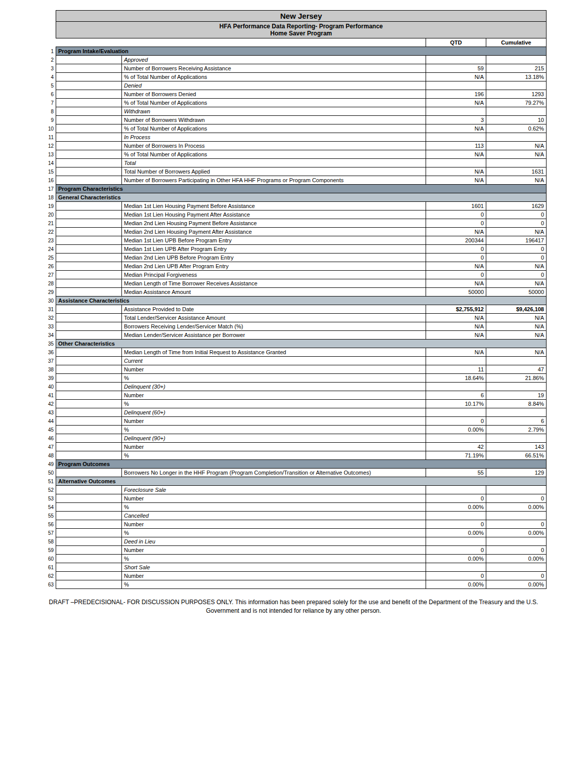| | New Jersey |
| | HFA Performance Data Reporting- Program Performance Home Saver Program |
| | | | QTD | Cumulative |
| 1 | Program Intake/Evaluation |
| 2 | | Approved | | |
| 3 | | Number of Borrowers Receiving Assistance | 59 | 215 |
| 4 | | % of Total Number of Applications | N/A | 13.18% |
| 5 | | Denied | | |
| 6 | | Number of Borrowers Denied | 196 | 1293 |
| 7 | | % of Total Number of Applications | N/A | 79.27% |
| 8 | | Withdrawn | | |
| 9 | | Number of Borrowers Withdrawn | 3 | 10 |
| 10 | | % of Total Number of Applications | N/A | 0.62% |
| 11 | | In Process | | |
| 12 | | Number of Borrowers In Process | 113 | N/A |
| 13 | | % of Total Number of Applications | N/A | N/A |
| 14 | | Total | | |
| 15 | | Total Number of Borrowers Applied | N/A | 1631 |
| 16 | | Number of Borrowers Participating in Other HFA HHF Programs or Program Components | N/A | N/A |
| 17 | Program Characteristics |
| 18 | General Characteristics |
| 19 | | Median 1st Lien Housing Payment Before Assistance | 1601 | 1629 |
| 20 | | Median 1st Lien Housing Payment After Assistance | 0 | 0 |
| 21 | | Median 2nd Lien Housing Payment Before Assistance | 0 | 0 |
| 22 | | Median 2nd Lien Housing Payment After Assistance | N/A | N/A |
| 23 | | Median 1st Lien UPB Before Program Entry | 200344 | 196417 |
| 24 | | Median 1st Lien UPB After Program Entry | 0 | 0 |
| 25 | | Median 2nd Lien UPB Before Program Entry | 0 | 0 |
| 26 | | Median 2nd Lien UPB After Program Entry | N/A | N/A |
| 27 | | Median Principal Forgiveness | 0 | 0 |
| 28 | | Median Length of Time Borrower Receives Assistance | N/A | N/A |
| 29 | | Median Assistance Amount | 50000 | 50000 |
| 30 | Assistance Characteristics |
| 31 | | Assistance Provided to Date | $2,755,912 | $9,426,108 |
| 32 | | Total Lender/Servicer Assistance Amount | N/A | N/A |
| 33 | | Borrowers Receiving Lender/Servicer Match (%) | N/A | N/A |
| 34 | | Median Lender/Servicer Assistance per Borrower | N/A | N/A |
| 35 | Other Characteristics |
| 36 | | Median Length of Time from Initial Request to Assistance Granted | N/A | N/A |
| 37 | | Current | | |
| 38 | | Number | 11 | 47 |
| 39 | | % | 18.64% | 21.86% |
| 40 | | Delinquent (30+) | | |
| 41 | | Number | 6 | 19 |
| 42 | | % | 10.17% | 8.84% |
| 43 | | Delinquent (60+) | | |
| 44 | | Number | 0 | 6 |
| 45 | | % | 0.00% | 2.79% |
| 46 | | Delinquent (90+) | | |
| 47 | | Number | 42 | 143 |
| 48 | | % | 71.19% | 66.51% |
| 49 | Program Outcomes |
| 50 | | Borrowers No Longer in the HHF Program (Program Completion/Transition or Alternative Outcomes) | 55 | 129 |
| 51 | Alternative Outcomes |
| 52 | | Foreclosure Sale | | |
| 53 | | Number | 0 | 0 |
| 54 | | % | 0.00% | 0.00% |
| 55 | | Cancelled | | |
| 56 | | Number | 0 | 0 |
| 57 | | % | 0.00% | 0.00% |
| 58 | | Deed in Lieu | | |
| 59 | | Number | 0 | 0 |
| 60 | | % | 0.00% | 0.00% |
| 61 | | Short Sale | | |
| 62 | | Number | 0 | 0 |
| 63 | | % | 0.00% | 0.00% |
DRAFT –PREDECISIONAL- FOR DISCUSSION PURPOSES ONLY. This information has been prepared solely for the use and benefit of the Department of the Treasury and the U.S. Government and is not intended for reliance by any other person.